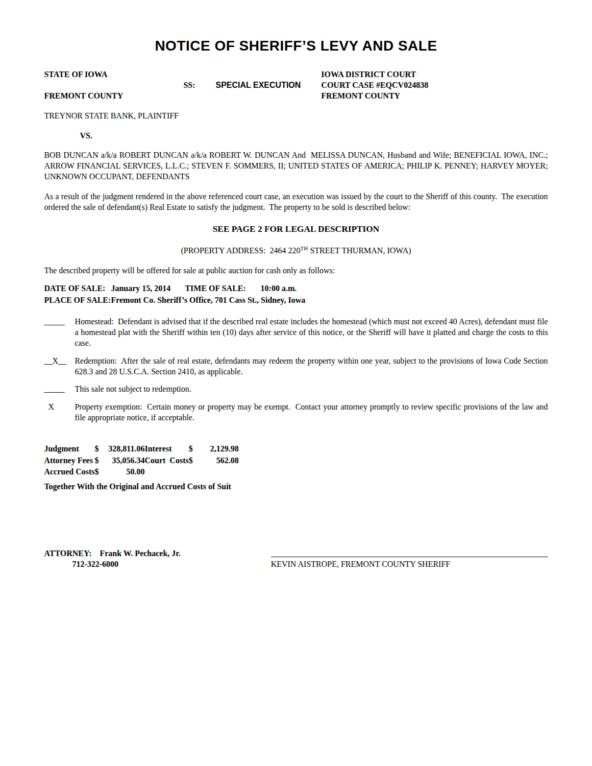NOTICE OF SHERIFF’S LEVY AND SALE
| STATE OF IOWA | | | IOWA DISTRICT COURT |
| | SS: | SPECIAL EXECUTION | COURT CASE #EQCV024838 |
| FREMONT COUNTY | | | FREMONT COUNTY |
TREYNOR STATE BANK, PLAINTIFF
VS.
BOB DUNCAN a/k/a ROBERT DUNCAN a/k/a ROBERT W. DUNCAN And MELISSA DUNCAN, Husband and Wife; BENEFICIAL IOWA, INC.; ARROW FINANCIAL SERVICES, L.L.C.; STEVEN F. SOMMERS, II; UNITED STATES OF AMERICA; PHILIP K. PENNEY; HARVEY MOYER; UNKNOWN OCCUPANT, DEFENDANTS
As a result of the judgment rendered in the above referenced court case, an execution was issued by the court to the Sheriff of this county. The execution ordered the sale of defendant(s) Real Estate to satisfy the judgment. The property to be sold is described below:
SEE PAGE 2 FOR LEGAL DESCRIPTION
(PROPERTY ADDRESS: 2464 220TH STREET THURMAN, IOWA)
The described property will be offered for sale at public auction for cash only as follows:
| DATE OF SALE: | January 15, 2014 | TIME OF SALE: | 10:00 a.m. |
| PLACE OF SALE: | Fremont Co. Sheriff’s Office, 701 Cass St., Sidney, Iowa |
| _____ | Homestead: Defendant is advised that if the described real estate includes the homestead (which must not exceed 40 Acres), defendant must file a homestead plat with the Sheriff within ten (10) days after service of this notice, or the Sheriff will have it platted and charge the costs to this case. |
| __X__ | Redemption: After the sale of real estate, defendants may redeem the property within one year, subject to the provisions of Iowa Code Section 628.3 and 28 U.S.C.A. Section 2410, as applicable. |
| _____ | This sale not subject to redemption. |
| X | Property exemption: Certain money or property may be exempt. Contact your attorney promptly to review specific provisions of the law and file appropriate notice, if acceptable. |
| Judgment | $ | 328,811.06 | Interest | $ | 2,129.98 |
| Attorney Fees | $ | 35,056.34 | Court Costs | $ | 562.08 |
| Accrued Costs | $ | 50.00 | | | |
Together With the Original and Accrued Costs of Suit
| ATTORNEY: Frank W. Pechacek, Jr. 712-322-6000 | KEVIN AISTROPE, FREMONT COUNTY SHERIFF |